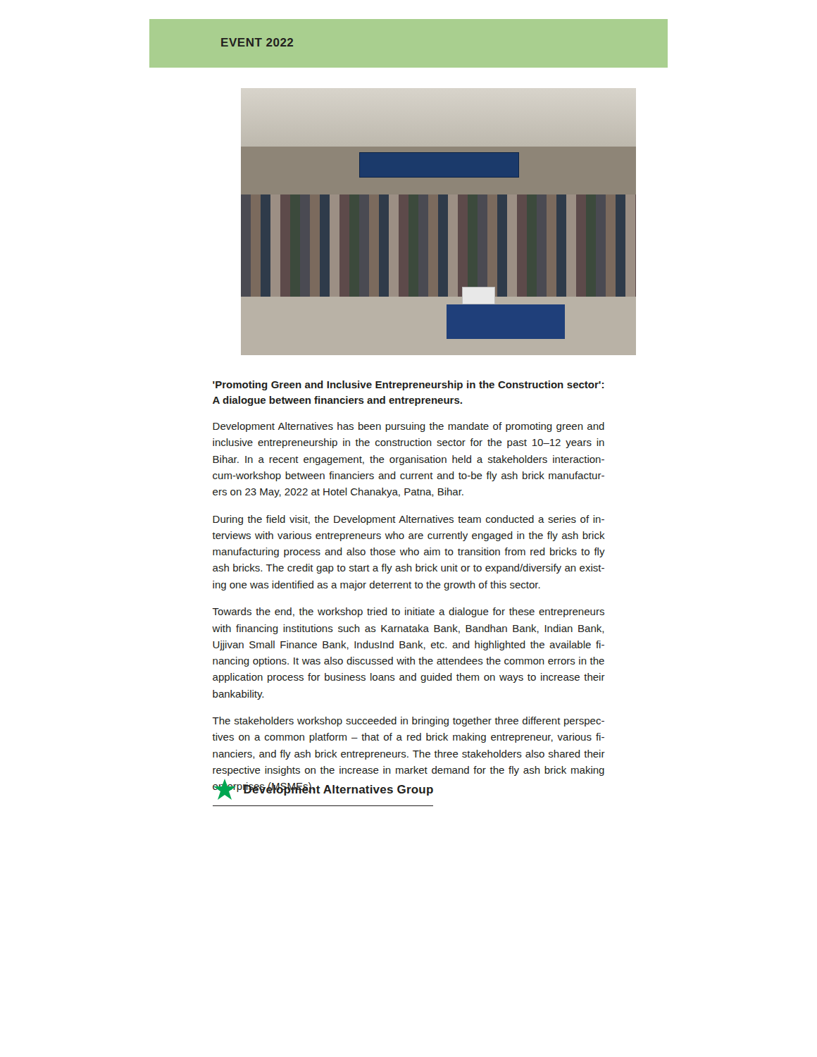EVENT 2022
'Promoting Green and Inclusive Entrepreneurship in the Construction sector': A dialogue between financiers and entrepreneurs.
Development Alternatives has been pursuing the mandate of promoting green and inclusive entrepreneurship in the construction sector for the past 10–12 years in Bihar. In a recent engagement, the organisation held a stakeholders interaction-cum-workshop between financiers and current and to-be fly ash brick manufacturers on 23 May, 2022 at Hotel Chanakya, Patna, Bihar.
During the field visit, the Development Alternatives team conducted a series of interviews with various entrepreneurs who are currently engaged in the fly ash brick manufacturing process and also those who aim to transition from red bricks to fly ash bricks. The credit gap to start a fly ash brick unit or to expand/diversify an existing one was identified as a major deterrent to the growth of this sector.
Towards the end, the workshop tried to initiate a dialogue for these entrepreneurs with financing institutions such as Karnataka Bank, Bandhan Bank, Indian Bank, Ujjivan Small Finance Bank, IndusInd Bank, etc. and highlighted the available financing options. It was also discussed with the attendees the common errors in the application process for business loans and guided them on ways to increase their bankability.
The stakeholders workshop succeeded in bringing together three different perspectives on a common platform – that of a red brick making entrepreneur, various financiers, and fly ash brick entrepreneurs. The three stakeholders also shared their respective insights on the increase in market demand for the fly ash brick making enterprises (MSMEs).
Development Alternatives Group